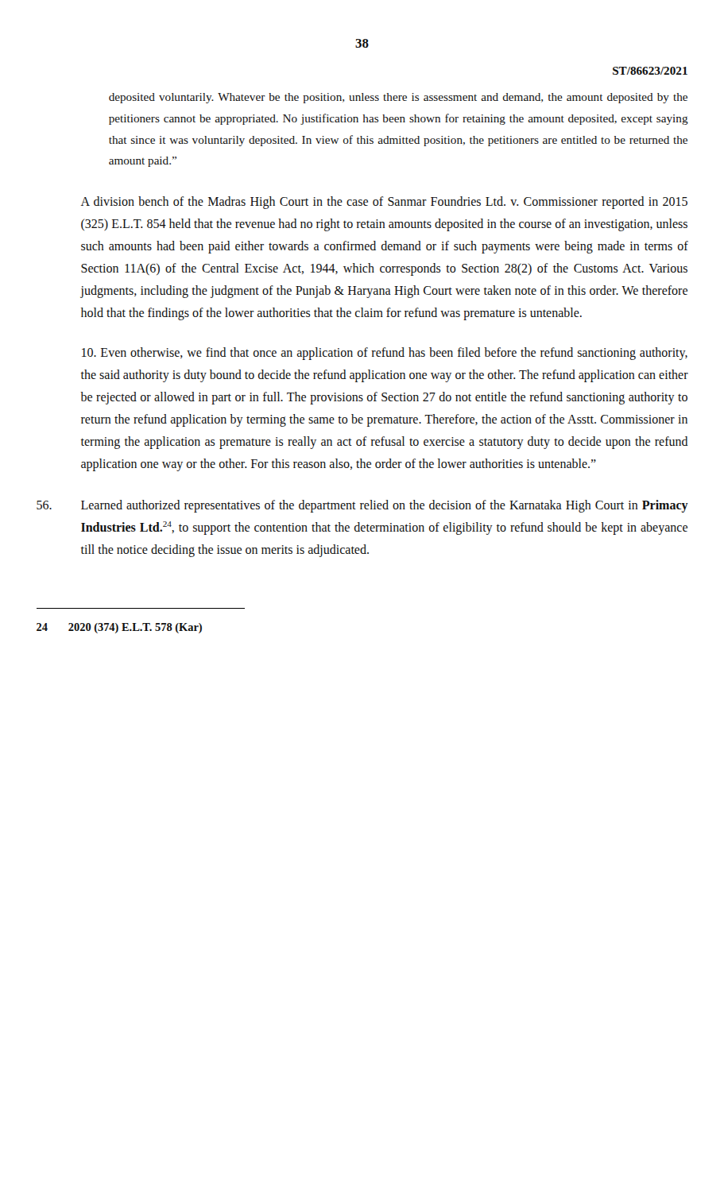38
ST/86623/2021
deposited voluntarily. Whatever be the position, unless there is assessment and demand, the amount deposited by the petitioners cannot be appropriated. No justification has been shown for retaining the amount deposited, except saying that since it was voluntarily deposited. In view of this admitted position, the petitioners are entitled to be returned the amount paid.”
A division bench of the Madras High Court in the case of Sanmar Foundries Ltd. v. Commissioner reported in 2015 (325) E.L.T. 854 held that the revenue had no right to retain amounts deposited in the course of an investigation, unless such amounts had been paid either towards a confirmed demand or if such payments were being made in terms of Section 11A(6) of the Central Excise Act, 1944, which corresponds to Section 28(2) of the Customs Act. Various judgments, including the judgment of the Punjab & Haryana High Court were taken note of in this order. We therefore hold that the findings of the lower authorities that the claim for refund was premature is untenable.
10. Even otherwise, we find that once an application of refund has been filed before the refund sanctioning authority, the said authority is duty bound to decide the refund application one way or the other. The refund application can either be rejected or allowed in part or in full. The provisions of Section 27 do not entitle the refund sanctioning authority to return the refund application by terming the same to be premature. Therefore, the action of the Asstt. Commissioner in terming the application as premature is really an act of refusal to exercise a statutory duty to decide upon the refund application one way or the other. For this reason also, the order of the lower authorities is untenable.”
56.
Learned authorized representatives of the department relied on the decision of the Karnataka High Court in Primacy Industries Ltd.24, to support the contention that the determination of eligibility to refund should be kept in abeyance till the notice deciding the issue on merits is adjudicated.
24 2020 (374) E.L.T. 578 (Kar)